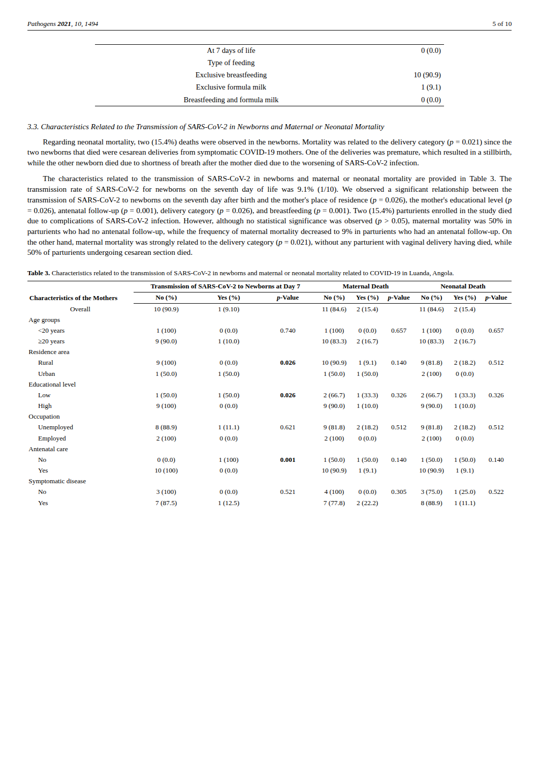Pathogens 2021, 10, 1494 5 of 10
| At 7 days of life | 0 (0.0) |
| Type of feeding | |
| Exclusive breastfeeding | 10 (90.9) |
| Exclusive formula milk | 1 (9.1) |
| Breastfeeding and formula milk | 0 (0.0) |
3.3. Characteristics Related to the Transmission of SARS-CoV-2 in Newborns and Maternal or Neonatal Mortality
Regarding neonatal mortality, two (15.4%) deaths were observed in the newborns. Mortality was related to the delivery category (p = 0.021) since the two newborns that died were cesarean deliveries from symptomatic COVID-19 mothers. One of the deliveries was premature, which resulted in a stillbirth, while the other newborn died due to shortness of breath after the mother died due to the worsening of SARS-CoV-2 infection.
The characteristics related to the transmission of SARS-CoV-2 in newborns and maternal or neonatal mortality are provided in Table 3. The transmission rate of SARS-CoV-2 for newborns on the seventh day of life was 9.1% (1/10). We observed a significant relationship between the transmission of SARS-CoV-2 to newborns on the seventh day after birth and the mother's place of residence (p = 0.026), the mother's educational level (p = 0.026), antenatal follow-up (p = 0.001), delivery category (p = 0.026), and breastfeeding (p = 0.001). Two (15.4%) parturients enrolled in the study died due to complications of SARS-CoV-2 infection. However, although no statistical significance was observed (p > 0.05), maternal mortality was 50% in parturients who had no antenatal follow-up, while the frequency of maternal mortality decreased to 9% in parturients who had an antenatal follow-up. On the other hand, maternal mortality was strongly related to the delivery category (p = 0.021), without any parturient with vaginal delivery having died, while 50% of parturients undergoing cesarean section died.
Table 3. Characteristics related to the transmission of SARS-CoV-2 in newborns and maternal or neonatal mortality related to COVID-19 in Luanda, Angola.
| Characteristics of the Mothers | Transmission of SARS-CoV-2 to Newborns at Day 7 | Maternal Death | Neonatal Death |
| --- | --- | --- | --- |
| No (%) | Yes (%) | p -Value | No (%) | Yes (%) | p -Value | No (%) | Yes (%) | p -Value |
| Overall | 10 (90.9) | 1 (9.10) | | 11 (84.6) | 2 (15.4) | | 11 (84.6) | 2 (15.4) | |
| Age groups | |
| <20 years | 1 (100) | 0 (0.0) | 0.740 | 1 (100) | 0 (0.0) | 0.657 | 1 (100) | 0 (0.0) | 0.657 |
| ≥20 years | 9 (90.0) | 1 (10.0) | | 10 (83.3) | 2 (16.7) | | 10 (83.3) | 2 (16.7) | |
| Residence area | |
| Rural | 9 (100) | 0 (0.0) | 0.026 | 10 (90.9) | 1 (9.1) | 0.140 | 9 (81.8) | 2 (18.2) | 0.512 |
| Urban | 1 (50.0) | 1 (50.0) | | 1 (50.0) | 1 (50.0) | | 2 (100) | 0 (0.0) | |
| Educational level | |
| Low | 1 (50.0) | 1 (50.0) | 0.026 | 2 (66.7) | 1 (33.3) | 0.326 | 2 (66.7) | 1 (33.3) | 0.326 |
| High | 9 (100) | 0 (0.0) | | 9 (90.0) | 1 (10.0) | | 9 (90.0) | 1 (10.0) | |
| Occupation | |
| Unemployed | 8 (88.9) | 1 (11.1) | 0.621 | 9 (81.8) | 2 (18.2) | 0.512 | 9 (81.8) | 2 (18.2) | 0.512 |
| Employed | 2 (100) | 0 (0.0) | | 2 (100) | 0 (0.0) | | 2 (100) | 0 (0.0) | |
| Antenatal care | |
| No | 0 (0.0) | 1 (100) | 0.001 | 1 (50.0) | 1 (50.0) | 0.140 | 1 (50.0) | 1 (50.0) | 0.140 |
| Yes | 10 (100) | 0 (0.0) | | 10 (90.9) | 1 (9.1) | | 10 (90.9) | 1 (9.1) | |
| Symptomatic disease | |
| No | 3 (100) | 0 (0.0) | 0.521 | 4 (100) | 0 (0.0) | 0.305 | 3 (75.0) | 1 (25.0) | 0.522 |
| Yes | 7 (87.5) | 1 (12.5) | | 7 (77.8) | 2 (22.2) | | 8 (88.9) | 1 (11.1) | |